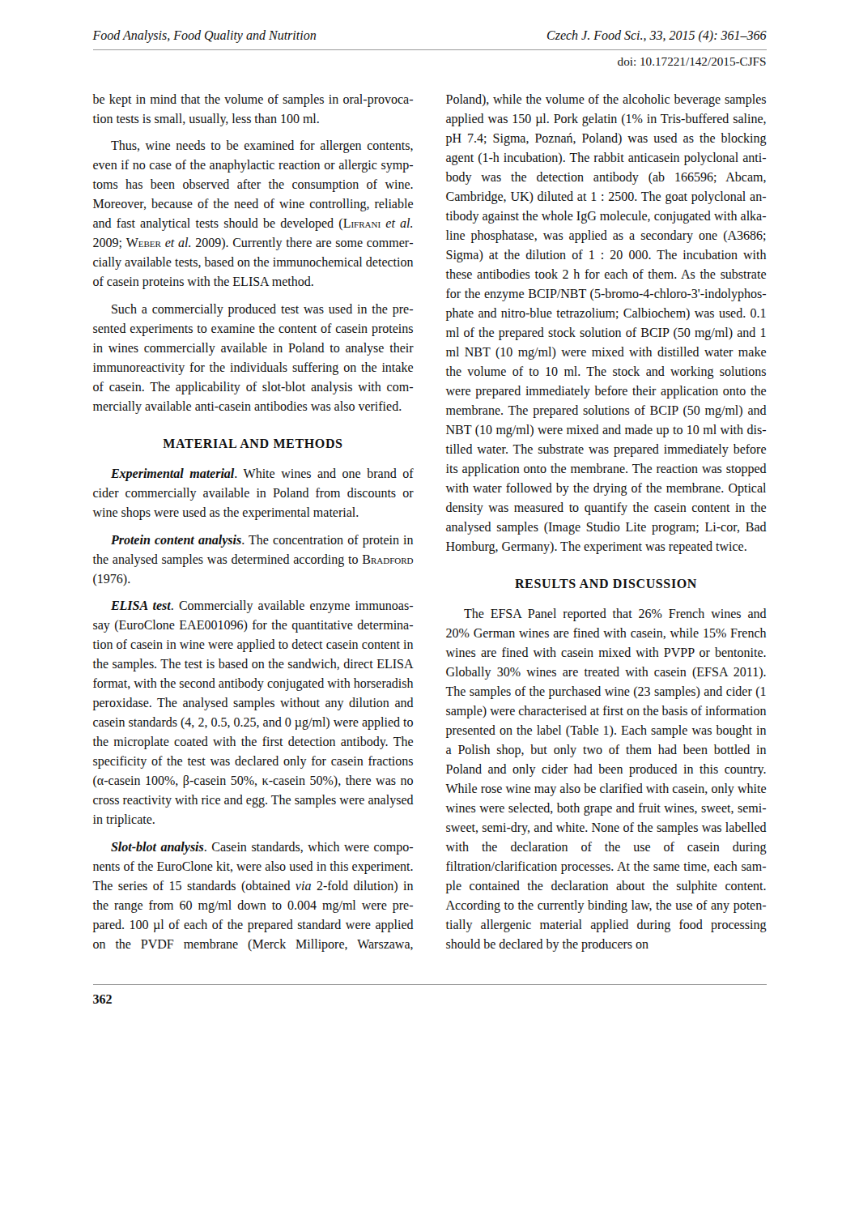Food Analysis, Food Quality and Nutrition
Czech J. Food Sci., 33, 2015 (4): 361–366
doi: 10.17221/142/2015-CJFS
be kept in mind that the volume of samples in oral-provocation tests is small, usually, less than 100 ml.
Thus, wine needs to be examined for allergen contents, even if no case of the anaphylactic reaction or allergic symptoms has been observed after the consumption of wine. Moreover, because of the need of wine controlling, reliable and fast analytical tests should be developed (Lifrani et al. 2009; Weber et al. 2009). Currently there are some commercially available tests, based on the immunochemical detection of casein proteins with the ELISA method.
Such a commercially produced test was used in the presented experiments to examine the content of casein proteins in wines commercially available in Poland to analyse their immunoreactivity for the individuals suffering on the intake of casein. The applicability of slot-blot analysis with commercially available anti-casein antibodies was also verified.
Material and Methods
Experimental material. White wines and one brand of cider commercially available in Poland from discounts or wine shops were used as the experimental material.
Protein content analysis. The concentration of protein in the analysed samples was determined according to Bradford (1976).
ELISA test. Commercially available enzyme immunoassay (EuroClone EAE001096) for the quantitative determination of casein in wine were applied to detect casein content in the samples. The test is based on the sandwich, direct ELISA format, with the second antibody conjugated with horseradish peroxidase. The analysed samples without any dilution and casein standards (4, 2, 0.5, 0.25, and 0 µg/ml) were applied to the microplate coated with the first detection antibody. The specificity of the test was declared only for casein fractions (α-casein 100%, β-casein 50%, κ-casein 50%), there was no cross reactivity with rice and egg. The samples were analysed in triplicate.
Slot-blot analysis. Casein standards, which were components of the EuroClone kit, were also used in this experiment. The series of 15 standards (obtained via 2-fold dilution) in the range from 60 mg/ml down to 0.004 mg/ml were prepared. 100 µl of each of the prepared standard were applied on the PVDF membrane (Merck Millipore, Warszawa, Poland), while the volume of the alcoholic beverage samples applied was 150 µl. Pork gelatin (1% in Tris-buffered saline, pH 7.4; Sigma, Poznań, Poland) was used as the blocking agent (1-h incubation). The rabbit anticasein polyclonal antibody was the detection antibody (ab 166596; Abcam, Cambridge, UK) diluted at 1 : 2500. The goat polyclonal antibody against the whole IgG molecule, conjugated with alkaline phosphatase, was applied as a secondary one (A3686; Sigma) at the dilution of 1 : 20 000. The incubation with these antibodies took 2 h for each of them. As the substrate for the enzyme BCIP/NBT (5-bromo-4-chloro-3'-indolyphosphate and nitro-blue tetrazolium; Calbiochem) was used. 0.1 ml of the prepared stock solution of BCIP (50 mg/ml) and 1 ml NBT (10 mg/ml) were mixed with distilled water make the volume of to 10 ml. The stock and working solutions were prepared immediately before their application onto the membrane. The prepared solutions of BCIP (50 mg/ml) and NBT (10 mg/ml) were mixed and made up to 10 ml with distilled water. The substrate was prepared immediately before its application onto the membrane. The reaction was stopped with water followed by the drying of the membrane. Optical density was measured to quantify the casein content in the analysed samples (Image Studio Lite program; Li-cor, Bad Homburg, Germany). The experiment was repeated twice.
Results and Discussion
The EFSA Panel reported that 26% French wines and 20% German wines are fined with casein, while 15% French wines are fined with casein mixed with PVPP or bentonite. Globally 30% wines are treated with casein (EFSA 2011). The samples of the purchased wine (23 samples) and cider (1 sample) were characterised at first on the basis of information presented on the label (Table 1). Each sample was bought in a Polish shop, but only two of them had been bottled in Poland and only cider had been produced in this country. While rose wine may also be clarified with casein, only white wines were selected, both grape and fruit wines, sweet, semi-sweet, semi-dry, and white. None of the samples was labelled with the declaration of the use of casein during filtration/clarification processes. At the same time, each sample contained the declaration about the sulphite content. According to the currently binding law, the use of any potentially allergenic material applied during food processing should be declared by the producers on
362